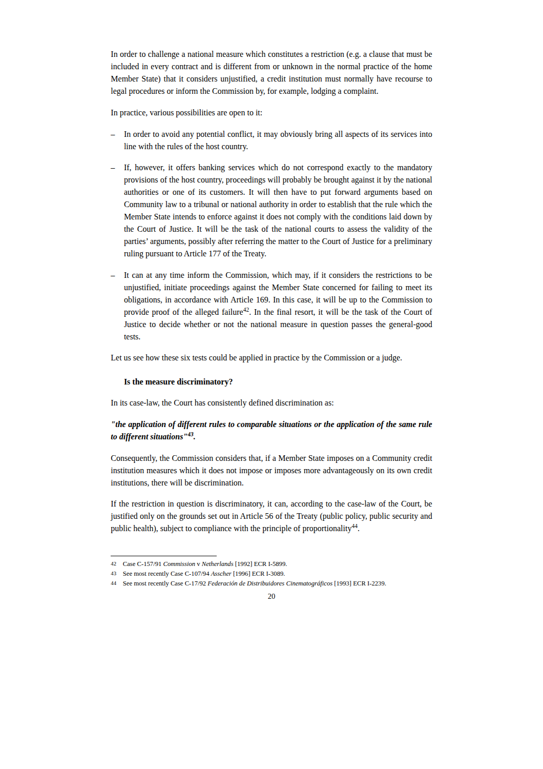In order to challenge a national measure which constitutes a restriction (e.g. a clause that must be included in every contract and is different from or unknown in the normal practice of the home Member State) that it considers unjustified, a credit institution must normally have recourse to legal procedures or inform the Commission by, for example, lodging a complaint.
In practice, various possibilities are open to it:
– In order to avoid any potential conflict, it may obviously bring all aspects of its services into line with the rules of the host country.
– If, however, it offers banking services which do not correspond exactly to the mandatory provisions of the host country, proceedings will probably be brought against it by the national authorities or one of its customers. It will then have to put forward arguments based on Community law to a tribunal or national authority in order to establish that the rule which the Member State intends to enforce against it does not comply with the conditions laid down by the Court of Justice. It will be the task of the national courts to assess the validity of the parties’ arguments, possibly after referring the matter to the Court of Justice for a preliminary ruling pursuant to Article 177 of the Treaty.
– It can at any time inform the Commission, which may, if it considers the restrictions to be unjustified, initiate proceedings against the Member State concerned for failing to meet its obligations, in accordance with Article 169. In this case, it will be up to the Commission to provide proof of the alleged failure42. In the final resort, it will be the task of the Court of Justice to decide whether or not the national measure in question passes the general-good tests.
Let us see how these six tests could be applied in practice by the Commission or a judge.
Is the measure discriminatory?
In its case-law, the Court has consistently defined discrimination as:
"the application of different rules to comparable situations or the application of the same rule to different situations"43.
Consequently, the Commission considers that, if a Member State imposes on a Community credit institution measures which it does not impose or imposes more advantageously on its own credit institutions, there will be discrimination.
If the restriction in question is discriminatory, it can, according to the case-law of the Court, be justified only on the grounds set out in Article 56 of the Treaty (public policy, public security and public health), subject to compliance with the principle of proportionality44.
42 Case C-157/91 Commission v Netherlands [1992] ECR I-5899.
43 See most recently Case C-107/94 Asscher [1996] ECR I-3089.
44 See most recently Case C-17/92 Federación de Distribuidores Cinematográficos [1993] ECR I-2239.
20